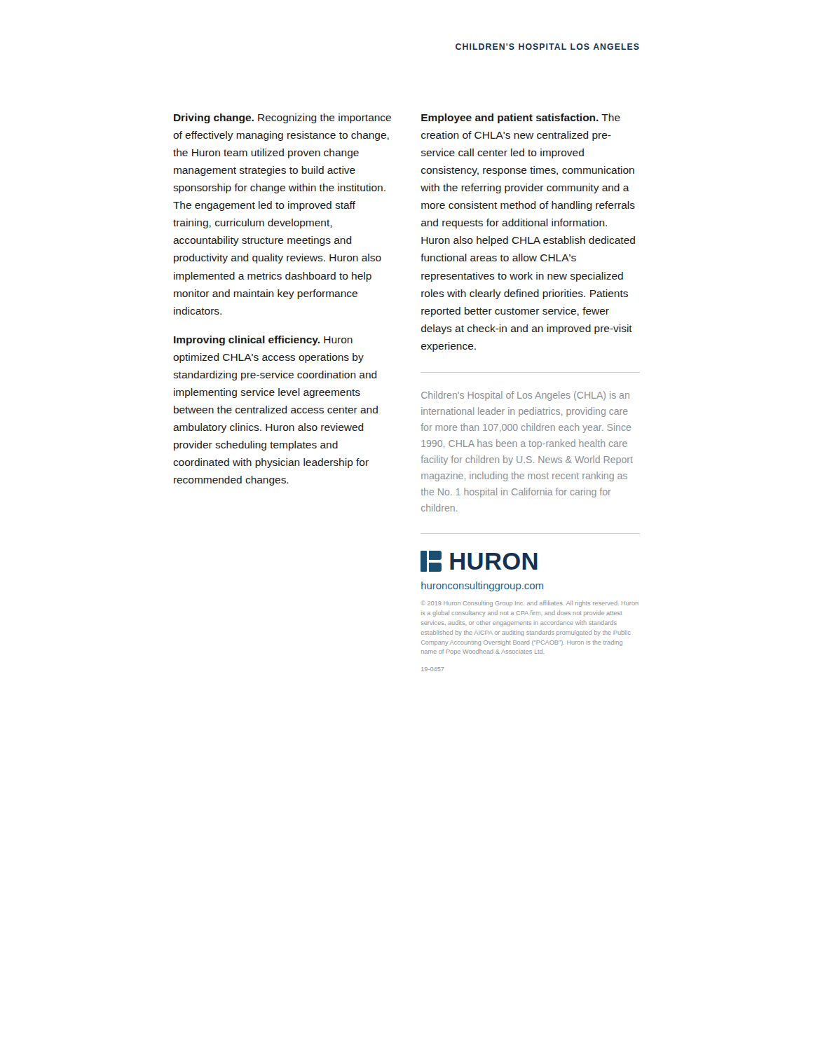Children's Hospital Los Angeles
Driving change. Recognizing the importance of effectively managing resistance to change, the Huron team utilized proven change management strategies to build active sponsorship for change within the institution. The engagement led to improved staff training, curriculum development, accountability structure meetings and productivity and quality reviews. Huron also implemented a metrics dashboard to help monitor and maintain key performance indicators.
Improving clinical efficiency. Huron optimized CHLA's access operations by standardizing pre-service coordination and implementing service level agreements between the centralized access center and ambulatory clinics. Huron also reviewed provider scheduling templates and coordinated with physician leadership for recommended changes.
Employee and patient satisfaction. The creation of CHLA's new centralized pre-service call center led to improved consistency, response times, communication with the referring provider community and a more consistent method of handling referrals and requests for additional information. Huron also helped CHLA establish dedicated functional areas to allow CHLA's representatives to work in new specialized roles with clearly defined priorities. Patients reported better customer service, fewer delays at check-in and an improved pre-visit experience.
Children's Hospital of Los Angeles (CHLA) is an international leader in pediatrics, providing care for more than 107,000 children each year. Since 1990, CHLA has been a top-ranked health care facility for children by U.S. News & World Report magazine, including the most recent ranking as the No. 1 hospital in California for caring for children.
HURON
huronconsultinggroup.com
© 2019 Huron Consulting Group Inc. and affiliates. All rights reserved. Huron is a global consultancy and not a CPA firm, and does not provide attest services, audits, or other engagements in accordance with standards established by the AICPA or auditing standards promulgated by the Public Company Accounting Oversight Board ("PCAOB"). Huron is the trading name of Pope Woodhead & Associates Ltd.
19-0457